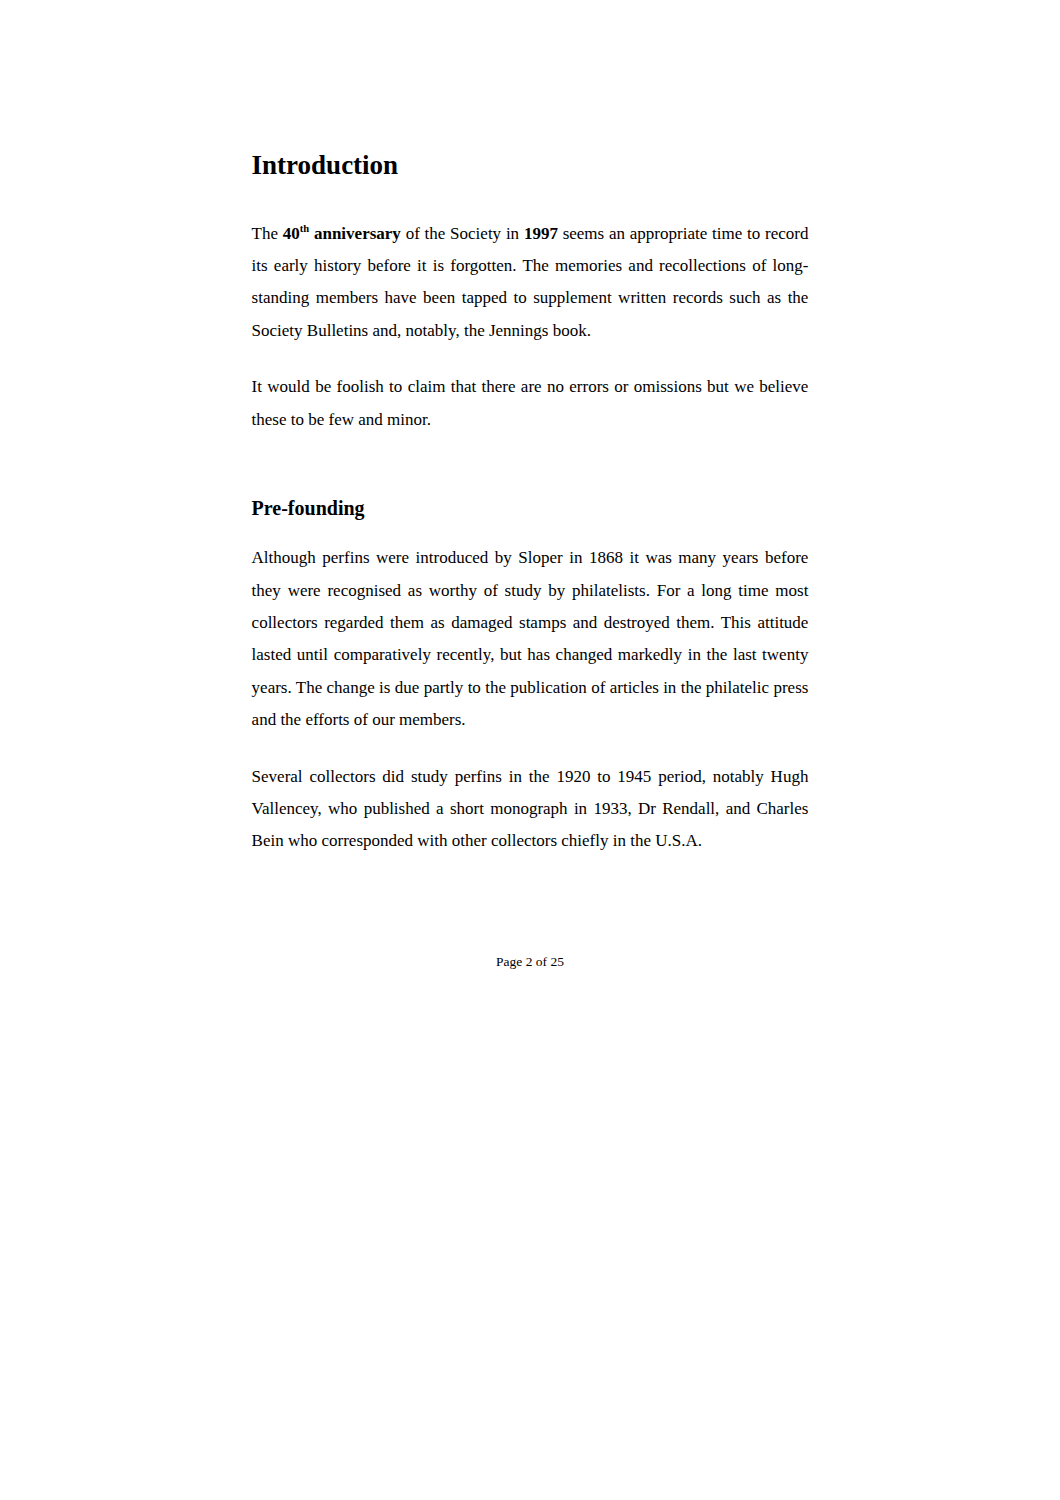Introduction
The 40th anniversary of the Society in 1997 seems an appropriate time to record its early history before it is forgotten. The memories and recollections of long-standing members have been tapped to supplement written records such as the Society Bulletins and, notably, the Jennings book.
It would be foolish to claim that there are no errors or omissions but we believe these to be few and minor.
Pre-founding
Although perfins were introduced by Sloper in 1868 it was many years before they were recognised as worthy of study by philatelists. For a long time most collectors regarded them as damaged stamps and destroyed them. This attitude lasted until comparatively recently, but has changed markedly in the last twenty years. The change is due partly to the publication of articles in the philatelic press and the efforts of our members.
Several collectors did study perfins in the 1920 to 1945 period, notably Hugh Vallencey, who published a short monograph in 1933, Dr Rendall, and Charles Bein who corresponded with other collectors chiefly in the U.S.A.
Page 2 of 25